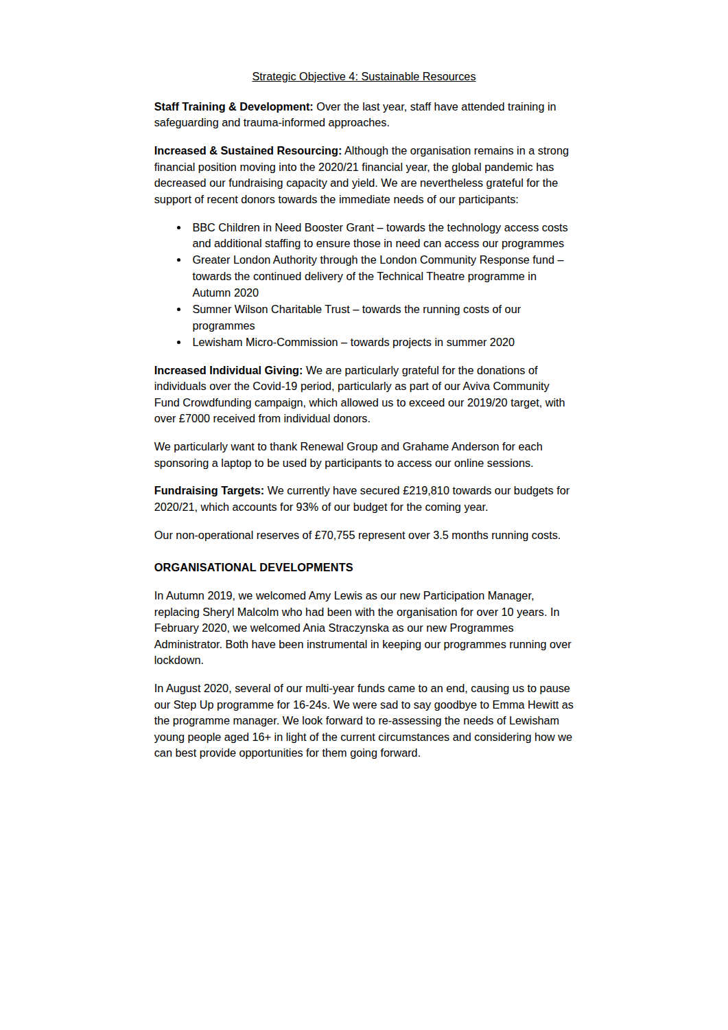Strategic Objective 4: Sustainable Resources
Staff Training & Development: Over the last year, staff have attended training in safeguarding and trauma-informed approaches.
Increased & Sustained Resourcing: Although the organisation remains in a strong financial position moving into the 2020/21 financial year, the global pandemic has decreased our fundraising capacity and yield. We are nevertheless grateful for the support of recent donors towards the immediate needs of our participants:
BBC Children in Need Booster Grant – towards the technology access costs and additional staffing to ensure those in need can access our programmes
Greater London Authority through the London Community Response fund – towards the continued delivery of the Technical Theatre programme in Autumn 2020
Sumner Wilson Charitable Trust – towards the running costs of our programmes
Lewisham Micro-Commission – towards projects in summer 2020
Increased Individual Giving: We are particularly grateful for the donations of individuals over the Covid-19 period, particularly as part of our Aviva Community Fund Crowdfunding campaign, which allowed us to exceed our 2019/20 target, with over £7000 received from individual donors.
We particularly want to thank Renewal Group and Grahame Anderson for each sponsoring a laptop to be used by participants to access our online sessions.
Fundraising Targets: We currently have secured £219,810 towards our budgets for 2020/21, which accounts for 93% of our budget for the coming year.
Our non-operational reserves of £70,755 represent over 3.5 months running costs.
Organisational Developments
In Autumn 2019, we welcomed Amy Lewis as our new Participation Manager, replacing Sheryl Malcolm who had been with the organisation for over 10 years. In February 2020, we welcomed Ania Straczynska as our new Programmes Administrator. Both have been instrumental in keeping our programmes running over lockdown.
In August 2020, several of our multi-year funds came to an end, causing us to pause our Step Up programme for 16-24s. We were sad to say goodbye to Emma Hewitt as the programme manager. We look forward to re-assessing the needs of Lewisham young people aged 16+ in light of the current circumstances and considering how we can best provide opportunities for them going forward.